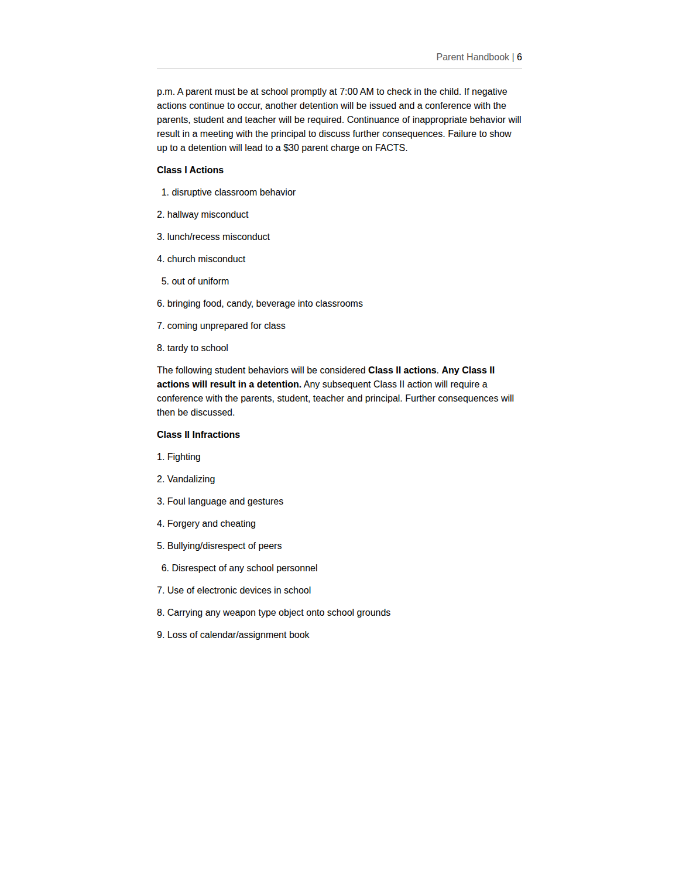Parent Handbook | 6
p.m. A parent must be at school promptly at 7:00 AM to check in the child. If negative actions continue to occur, another detention will be issued and a conference with the parents, student and teacher will be required. Continuance of inappropriate behavior will result in a meeting with the principal to discuss further consequences. Failure to show up to a detention will lead to a $30 parent charge on FACTS.
Class I Actions
1. disruptive classroom behavior
2. hallway misconduct
3. lunch/recess misconduct
4. church misconduct
5. out of uniform
6. bringing food, candy, beverage into classrooms
7. coming unprepared for class
8. tardy to school
The following student behaviors will be considered Class II actions. Any Class II actions will result in a detention. Any subsequent Class II action will require a conference with the parents, student, teacher and principal. Further consequences will then be discussed.
Class II Infractions
1. Fighting
2. Vandalizing
3. Foul language and gestures
4. Forgery and cheating
5. Bullying/disrespect of peers
6. Disrespect of any school personnel
7. Use of electronic devices in school
8. Carrying any weapon type object onto school grounds
9. Loss of calendar/assignment book